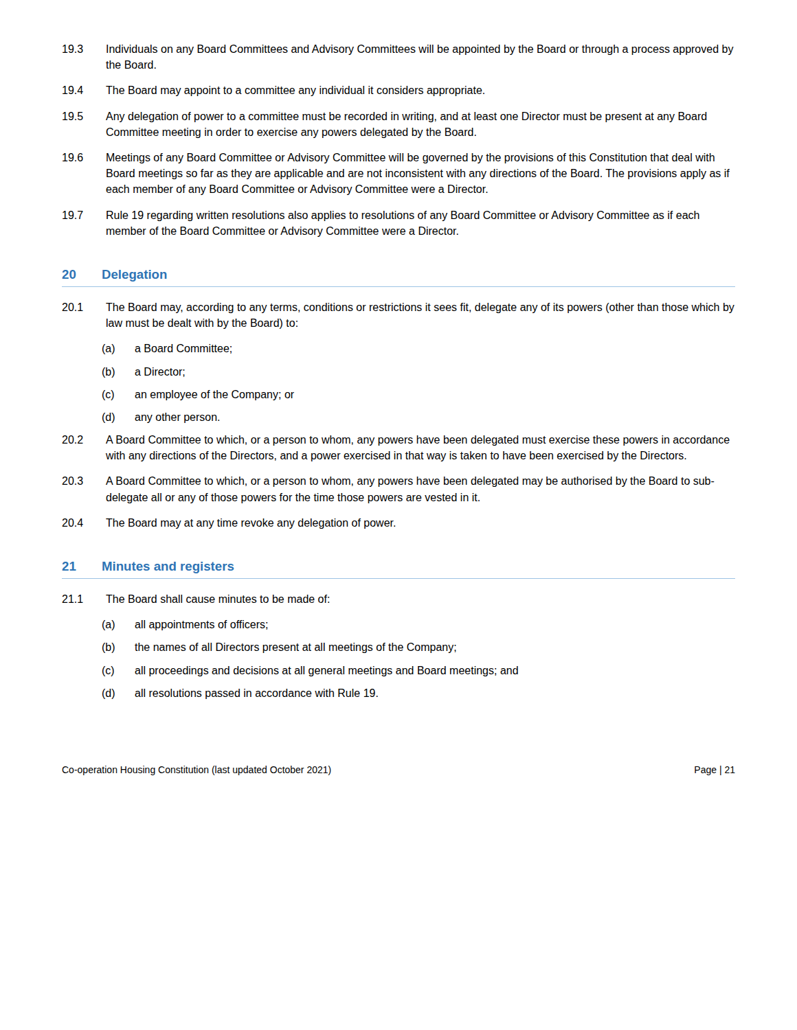19.3
Individuals on any Board Committees and Advisory Committees will be appointed by the Board or through a process approved by the Board.
19.4
The Board may appoint to a committee any individual it considers appropriate.
19.5
Any delegation of power to a committee must be recorded in writing, and at least one Director must be present at any Board Committee meeting in order to exercise any powers delegated by the Board.
19.6
Meetings of any Board Committee or Advisory Committee will be governed by the provisions of this Constitution that deal with Board meetings so far as they are applicable and are not inconsistent with any directions of the Board. The provisions apply as if each member of any Board Committee or Advisory Committee were a Director.
19.7
Rule 19 regarding written resolutions also applies to resolutions of any Board Committee or Advisory Committee as if each member of the Board Committee or Advisory Committee were a Director.
20 Delegation
20.1
The Board may, according to any terms, conditions or restrictions it sees fit, delegate any of its powers (other than those which by law must be dealt with by the Board) to:
(a)
a Board Committee;
(b)
a Director;
(c)
an employee of the Company; or
(d)
any other person.
20.2
A Board Committee to which, or a person to whom, any powers have been delegated must exercise these powers in accordance with any directions of the Directors, and a power exercised in that way is taken to have been exercised by the Directors.
20.3
A Board Committee to which, or a person to whom, any powers have been delegated may be authorised by the Board to sub-delegate all or any of those powers for the time those powers are vested in it.
20.4
The Board may at any time revoke any delegation of power.
21 Minutes and registers
21.1
The Board shall cause minutes to be made of:
(a)
all appointments of officers;
(b)
the names of all Directors present at all meetings of the Company;
(c)
all proceedings and decisions at all general meetings and Board meetings; and
(d)
all resolutions passed in accordance with Rule 19.
Co-operation Housing Constitution (last updated October 2021) Page | 21